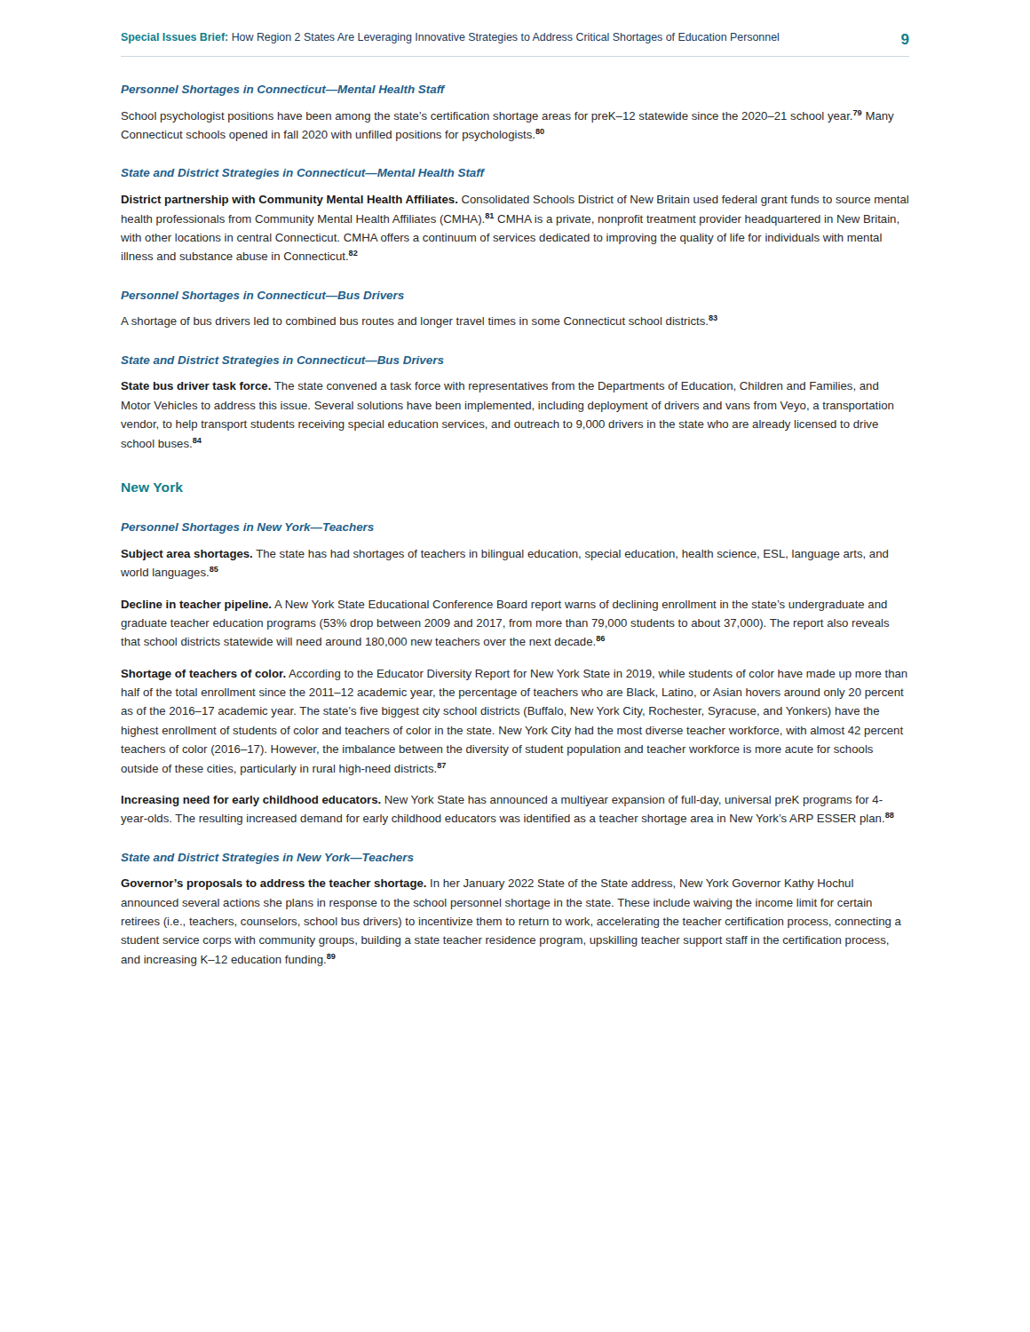Special Issues Brief: How Region 2 States Are Leveraging Innovative Strategies to Address Critical Shortages of Education Personnel
9
Personnel Shortages in Connecticut—Mental Health Staff
School psychologist positions have been among the state’s certification shortage areas for preK–12 statewide since the 2020–21 school year.79 Many Connecticut schools opened in fall 2020 with unfilled positions for psychologists.80
State and District Strategies in Connecticut—Mental Health Staff
District partnership with Community Mental Health Affiliates. Consolidated Schools District of New Britain used federal grant funds to source mental health professionals from Community Mental Health Affiliates (CMHA).81 CMHA is a private, nonprofit treatment provider headquartered in New Britain, with other locations in central Connecticut. CMHA offers a continuum of services dedicated to improving the quality of life for individuals with mental illness and substance abuse in Connecticut.82
Personnel Shortages in Connecticut—Bus Drivers
A shortage of bus drivers led to combined bus routes and longer travel times in some Connecticut school districts.83
State and District Strategies in Connecticut—Bus Drivers
State bus driver task force. The state convened a task force with representatives from the Departments of Education, Children and Families, and Motor Vehicles to address this issue. Several solutions have been implemented, including deployment of drivers and vans from Veyo, a transportation vendor, to help transport students receiving special education services, and outreach to 9,000 drivers in the state who are already licensed to drive school buses.84
New York
Personnel Shortages in New York—Teachers
Subject area shortages. The state has had shortages of teachers in bilingual education, special education, health science, ESL, language arts, and world languages.85
Decline in teacher pipeline. A New York State Educational Conference Board report warns of declining enrollment in the state’s undergraduate and graduate teacher education programs (53% drop between 2009 and 2017, from more than 79,000 students to about 37,000). The report also reveals that school districts statewide will need around 180,000 new teachers over the next decade.86
Shortage of teachers of color. According to the Educator Diversity Report for New York State in 2019, while students of color have made up more than half of the total enrollment since the 2011–12 academic year, the percentage of teachers who are Black, Latino, or Asian hovers around only 20 percent as of the 2016–17 academic year. The state’s five biggest city school districts (Buffalo, New York City, Rochester, Syracuse, and Yonkers) have the highest enrollment of students of color and teachers of color in the state. New York City had the most diverse teacher workforce, with almost 42 percent teachers of color (2016–17). However, the imbalance between the diversity of student population and teacher workforce is more acute for schools outside of these cities, particularly in rural high-need districts.87
Increasing need for early childhood educators. New York State has announced a multiyear expansion of full-day, universal preK programs for 4-year-olds. The resulting increased demand for early childhood educators was identified as a teacher shortage area in New York’s ARP ESSER plan.88
State and District Strategies in New York—Teachers
Governor’s proposals to address the teacher shortage. In her January 2022 State of the State address, New York Governor Kathy Hochul announced several actions she plans in response to the school personnel shortage in the state. These include waiving the income limit for certain retirees (i.e., teachers, counselors, school bus drivers) to incentivize them to return to work, accelerating the teacher certification process, connecting a student service corps with community groups, building a state teacher residence program, upskilling teacher support staff in the certification process, and increasing K–12 education funding.89